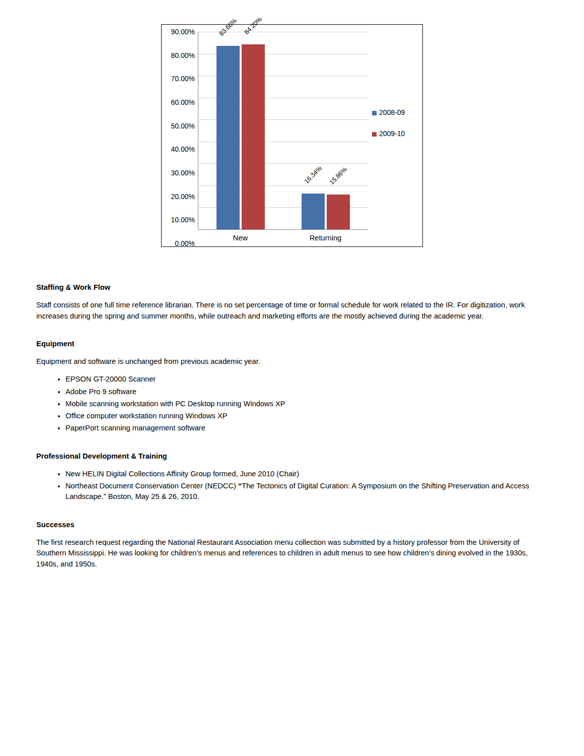90.00% 80.00% 70.00% 60.00% 50.00% 40.00% 30.00% 20.00% 10.00% 0.00%
83.66%
84.20%
16.34%
15.86%
New
Returning
2008-09
2009-10
Staffing & Work Flow
Staff consists of one full time reference librarian. There is no set percentage of time or formal schedule for work related to the IR. For digitization, work increases during the spring and summer months, while outreach and marketing efforts are the mostly achieved during the academic year.
Equipment
Equipment and software is unchanged from previous academic year.
EPSON GT-20000 Scanner
Adobe Pro 9 software
Mobile scanning workstation with PC Desktop running Windows XP
Office computer workstation running Windows XP
PaperPort scanning management software
Professional Development & Training
New HELIN Digital Collections Affinity Group formed, June 2010 (Chair)
Northeast Document Conservation Center (NEDCC) “The Tectonics of Digital Curation: A Symposium on the Shifting Preservation and Access Landscape.” Boston, May 25 & 26, 2010.
Successes
The first research request regarding the National Restaurant Association menu collection was submitted by a history professor from the University of Southern Mississippi. He was looking for children’s menus and references to children in adult menus to see how children’s dining evolved in the 1930s, 1940s, and 1950s.